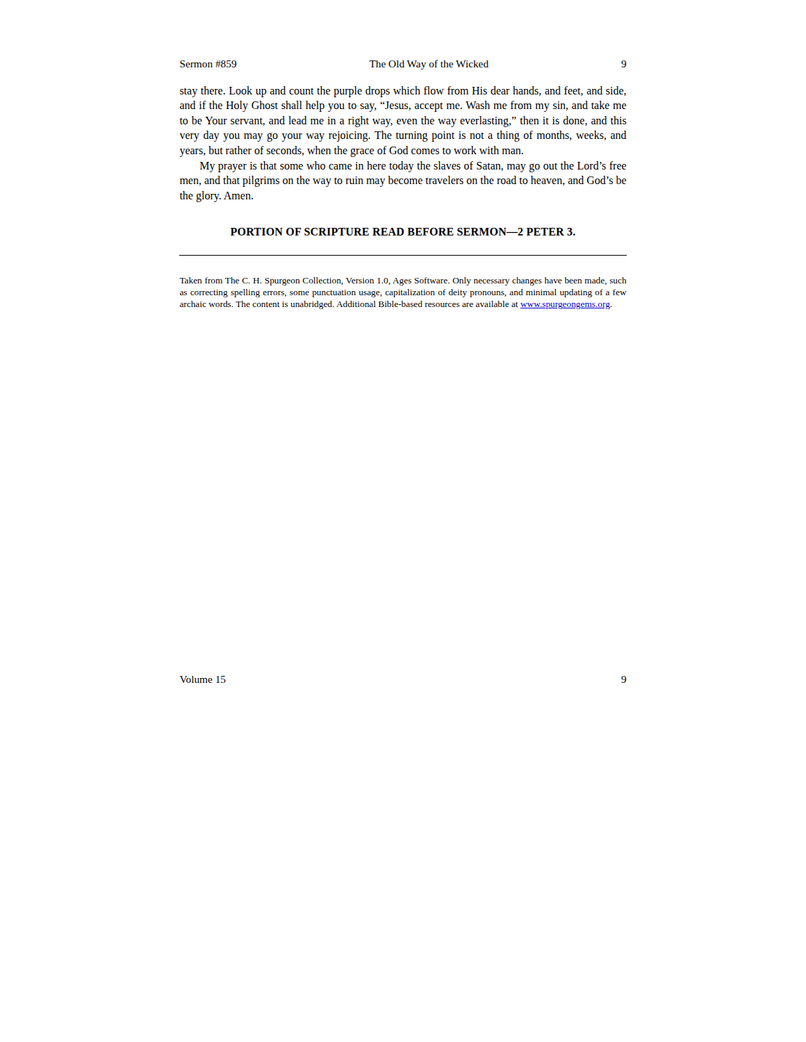Sermon #859
The Old Way of the Wicked
9
stay there. Look up and count the purple drops which flow from His dear hands, and feet, and side, and if the Holy Ghost shall help you to say, “Jesus, accept me. Wash me from my sin, and take me to be Your servant, and lead me in a right way, even the way everlasting,” then it is done, and this very day you may go your way rejoicing. The turning point is not a thing of months, weeks, and years, but rather of seconds, when the grace of God comes to work with man.
My prayer is that some who came in here today the slaves of Satan, may go out the Lord’s free men, and that pilgrims on the way to ruin may become travelers on the road to heaven, and God’s be the glory. Amen.
PORTION OF SCRIPTURE READ BEFORE SERMON—2 PETER 3.
Taken from The C. H. Spurgeon Collection, Version 1.0, Ages Software. Only necessary changes have been made, such as correcting spelling errors, some punctuation usage, capitalization of deity pronouns, and minimal updating of a few archaic words. The content is unabridged. Additional Bible-based resources are available at www.spurgeongems.org.
Volume 15
9